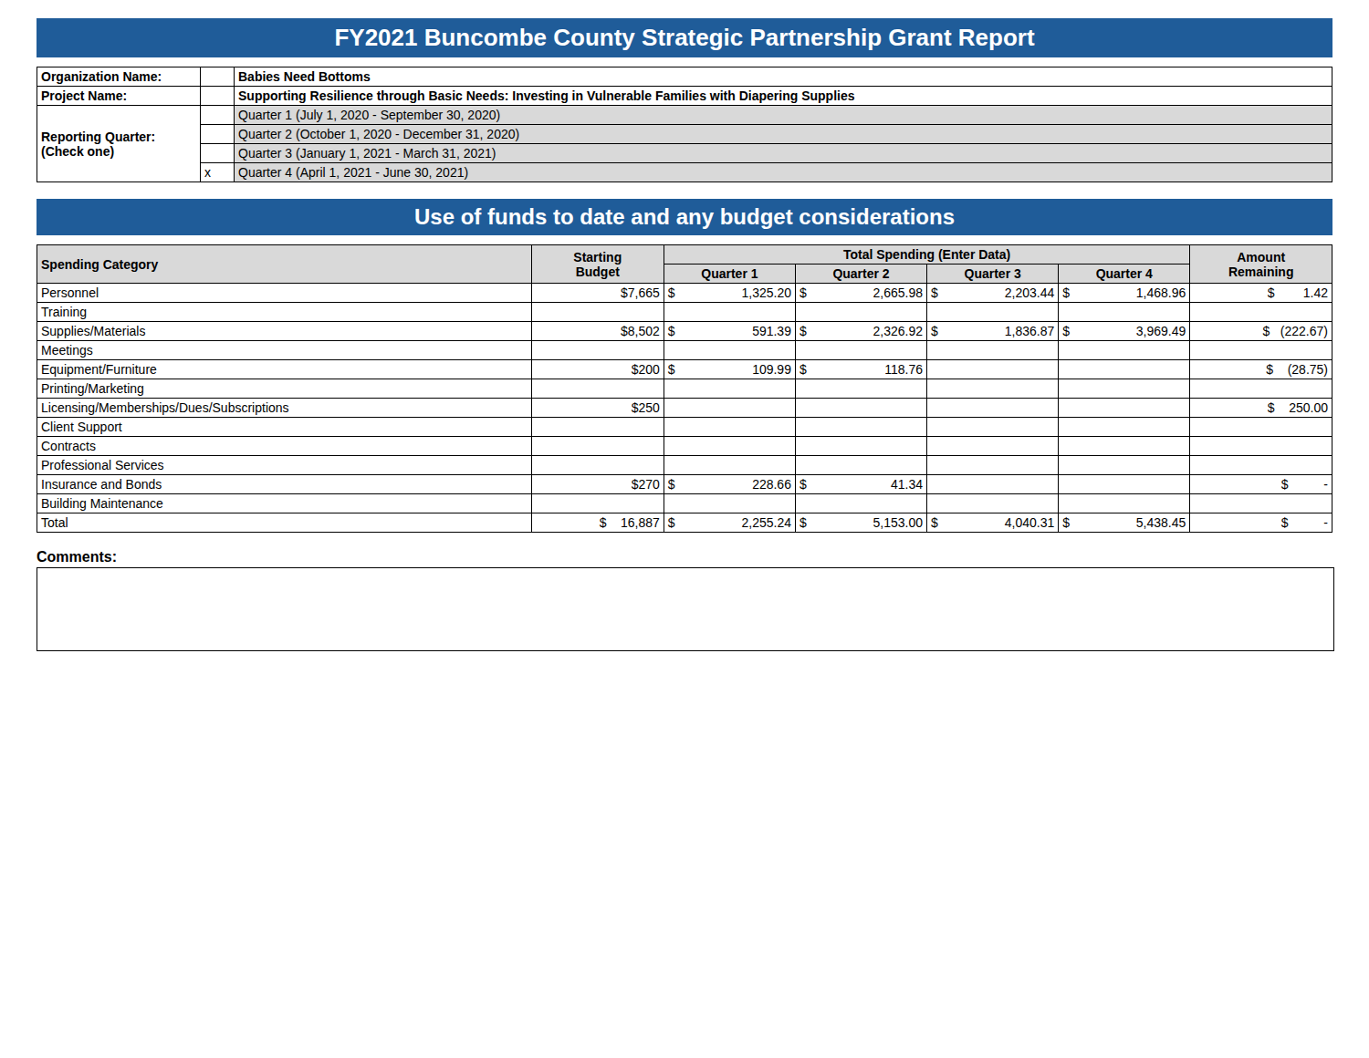FY2021 Buncombe County Strategic Partnership Grant Report
| Organization Name: | | Babies Need Bottoms |
| Project Name: | | Supporting Resilience through Basic Needs: Investing in Vulnerable Families with Diapering Supplies |
| Reporting Quarter: (Check one) | | Quarter 1 (July 1, 2020 - September 30, 2020) |
| | Quarter 2 (October 1, 2020 - December 31, 2020) |
| | Quarter 3 (January 1, 2021 - March 31, 2021) |
| x | Quarter 4 (April 1, 2021 - June 30, 2021) |
Use of funds to date and any budget considerations
| Spending Category | Starting Budget | Total Spending (Enter Data) | Amount Remaining |
| --- | --- | --- | --- |
| Quarter 1 | Quarter 2 | Quarter 3 | Quarter 4 |
| Personnel | $7,665 | $ | 1,325.20 | $ | 2,665.98 | $ | 2,203.44 | $ | 1,468.96 | $ 1.42 |
| Training | | | | | | | | | | |
| Supplies/Materials | $8,502 | $ | 591.39 | $ | 2,326.92 | $ | 1,836.87 | $ | 3,969.49 | $ (222.67) |
| Meetings | | | | | | | | | | |
| Equipment/Furniture | $200 | $ | 109.99 | $ | 118.76 | | | | | $ (28.75) |
| Printing/Marketing | | | | | | | | | | |
| Licensing/Memberships/Dues/Subscriptions | $250 | | | | | | | | | $ 250.00 |
| Client Support | | | | | | | | | | |
| Contracts | | | | | | | | | | |
| Professional Services | | | | | | | | | | |
| Insurance and Bonds | $270 | $ | 228.66 | $ | 41.34 | | | | | $ - |
| Building Maintenance | | | | | | | | | | |
| Total | $ 16,887 | $ | 2,255.24 | $ | 5,153.00 | $ | 4,040.31 | $ | 5,438.45 | $ - |
Comments: